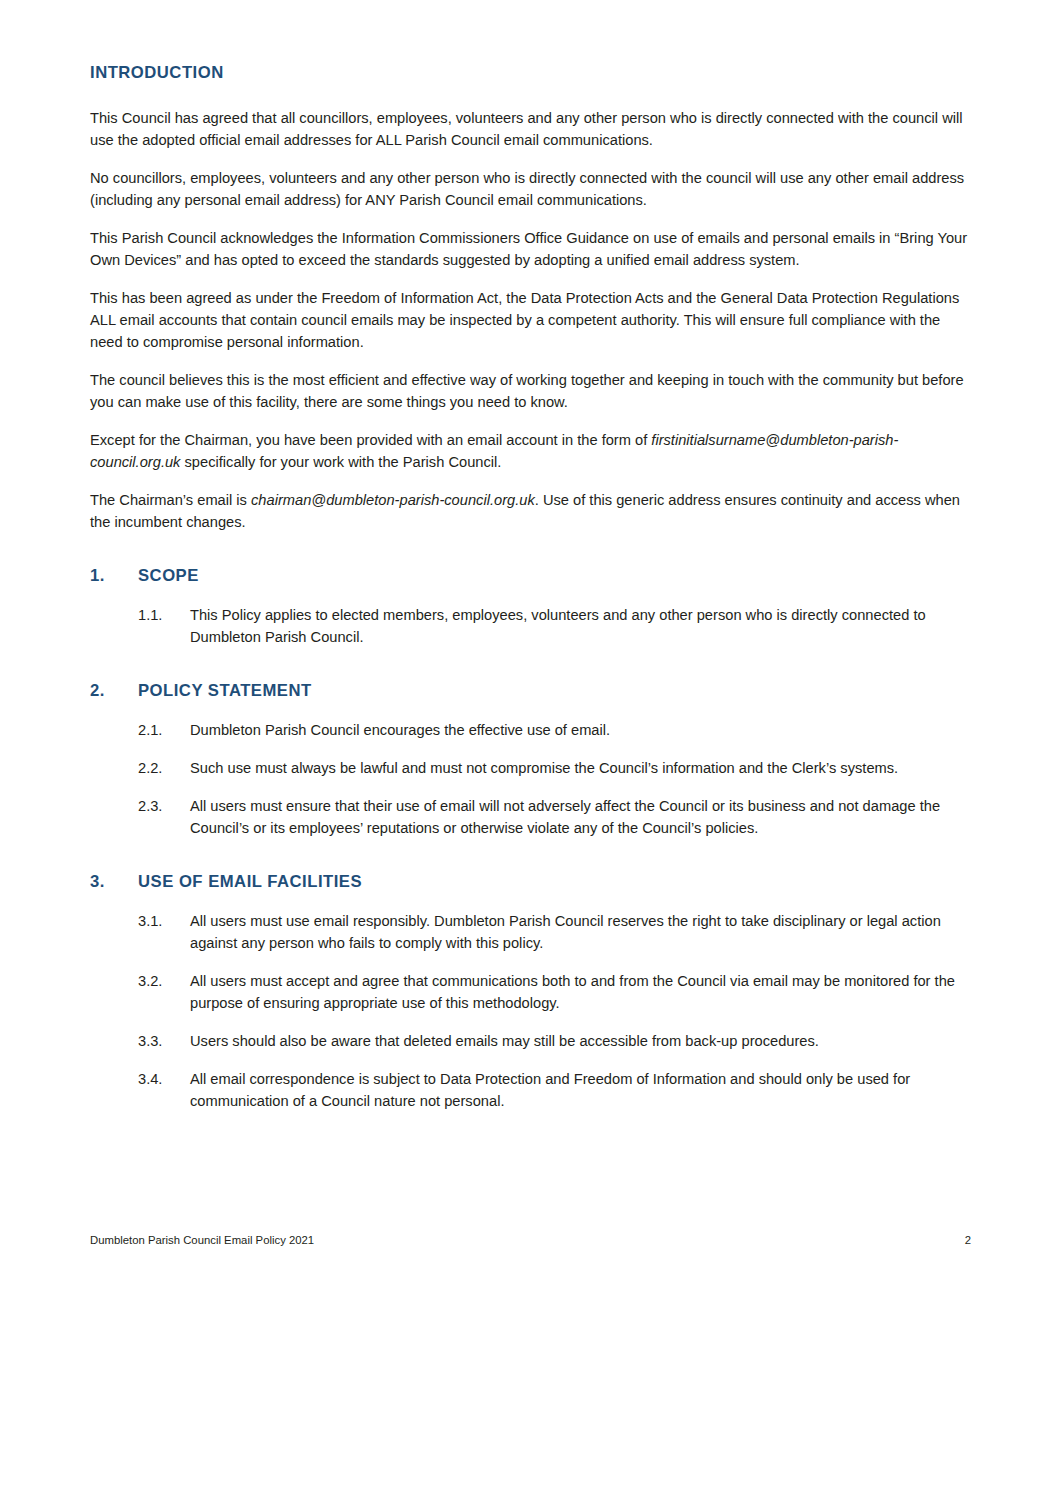INTRODUCTION
This Council has agreed that all councillors, employees, volunteers and any other person who is directly connected with the council will use the adopted official email addresses for ALL Parish Council email communications.
No councillors, employees, volunteers and any other person who is directly connected with the council will use any other email address (including any personal email address) for ANY Parish Council email communications.
This Parish Council acknowledges the Information Commissioners Office Guidance on use of emails and personal emails in “Bring Your Own Devices” and has opted to exceed the standards suggested by adopting a unified email address system.
This has been agreed as under the Freedom of Information Act, the Data Protection Acts and the General Data Protection Regulations ALL email accounts that contain council emails may be inspected by a competent authority. This will ensure full compliance with the need to compromise personal information.
The council believes this is the most efficient and effective way of working together and keeping in touch with the community but before you can make use of this facility, there are some things you need to know.
Except for the Chairman, you have been provided with an email account in the form of firstinitialsurname@dumbleton-parish-council.org.uk specifically for your work with the Parish Council.
The Chairman’s email is chairman@dumbleton-parish-council.org.uk. Use of this generic address ensures continuity and access when the incumbent changes.
1. SCOPE
1.1. This Policy applies to elected members, employees, volunteers and any other person who is directly connected to Dumbleton Parish Council.
2. POLICY STATEMENT
2.1. Dumbleton Parish Council encourages the effective use of email.
2.2. Such use must always be lawful and must not compromise the Council’s information and the Clerk’s systems.
2.3. All users must ensure that their use of email will not adversely affect the Council or its business and not damage the Council’s or its employees’ reputations or otherwise violate any of the Council’s policies.
3. USE OF EMAIL FACILITIES
3.1. All users must use email responsibly. Dumbleton Parish Council reserves the right to take disciplinary or legal action against any person who fails to comply with this policy.
3.2. All users must accept and agree that communications both to and from the Council via email may be monitored for the purpose of ensuring appropriate use of this methodology.
3.3. Users should also be aware that deleted emails may still be accessible from back-up procedures.
3.4. All email correspondence is subject to Data Protection and Freedom of Information and should only be used for communication of a Council nature not personal.
Dumbleton Parish Council Email Policy 2021 2